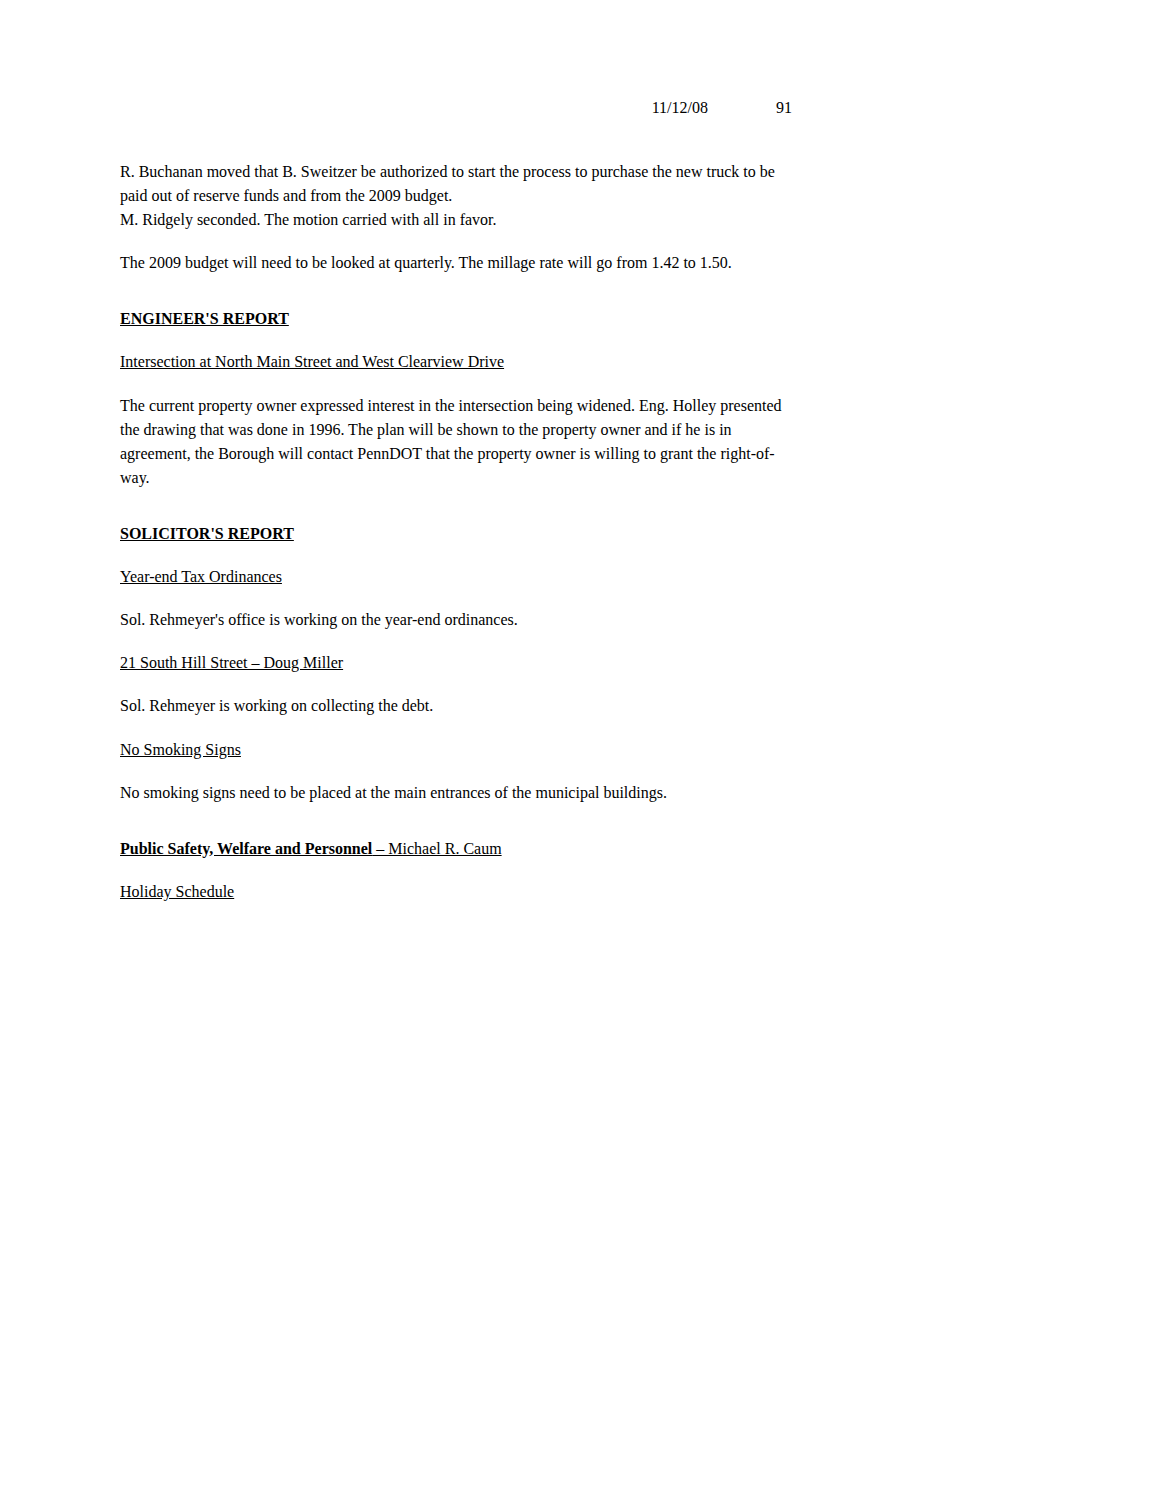11/12/08 91
R. Buchanan moved that B. Sweitzer be authorized to start the process to purchase the new truck to be paid out of reserve funds and from the 2009 budget.
M. Ridgely seconded. The motion carried with all in favor.
The 2009 budget will need to be looked at quarterly. The millage rate will go from 1.42 to 1.50.
ENGINEER'S REPORT
Intersection at North Main Street and West Clearview Drive
The current property owner expressed interest in the intersection being widened. Eng. Holley presented the drawing that was done in 1996. The plan will be shown to the property owner and if he is in agreement, the Borough will contact PennDOT that the property owner is willing to grant the right-of-way.
SOLICITOR'S REPORT
Year-end Tax Ordinances
Sol. Rehmeyer's office is working on the year-end ordinances.
21 South Hill Street – Doug Miller
Sol. Rehmeyer is working on collecting the debt.
No Smoking Signs
No smoking signs need to be placed at the main entrances of the municipal buildings.
Public Safety, Welfare and Personnel – Michael R. Caum
Holiday Schedule